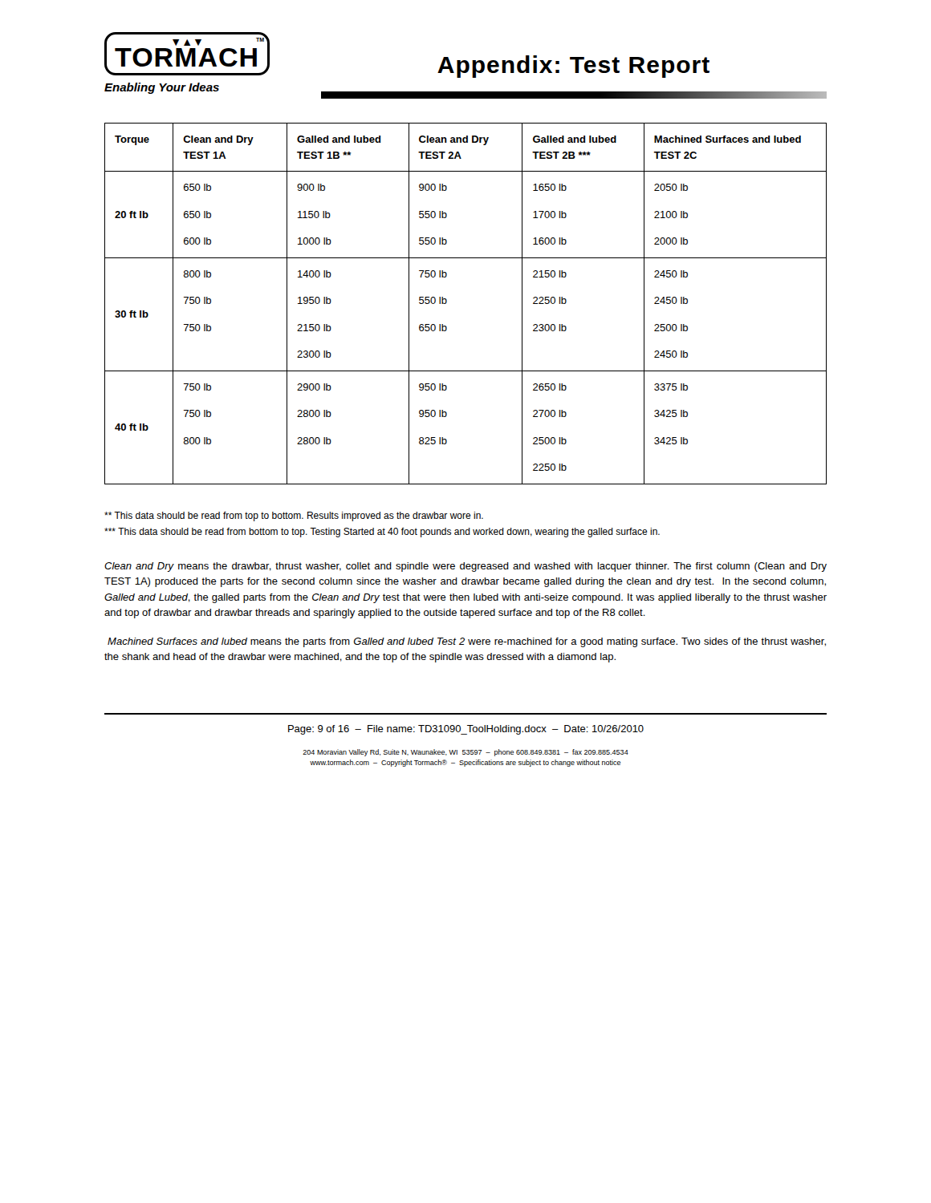TM ▼▲▼ TORMACH
Enabling Your Ideas
Appendix: Test Report
| Torque | Clean and Dry TEST 1A | Galled and lubed TEST 1B ** | Clean and Dry TEST 2A | Galled and lubed TEST 2B *** | Machined Surfaces and lubed TEST 2C |
| --- | --- | --- | --- | --- | --- |
| 20 ft lb | 650 lb 650 lb 600 lb | 900 lb 1150 lb 1000 lb | 900 lb 550 lb 550 lb | 1650 lb 1700 lb 1600 lb | 2050 lb 2100 lb 2000 lb |
| 30 ft lb | 800 lb 750 lb 750 lb | 1400 lb 1950 lb 2150 lb 2300 lb | 750 lb 550 lb 650 lb | 2150 lb 2250 lb 2300 lb | 2450 lb 2450 lb 2500 lb 2450 lb |
| 40 ft lb | 750 lb 750 lb 800 lb | 2900 lb 2800 lb 2800 lb | 950 lb 950 lb 825 lb | 2650 lb 2700 lb 2500 lb 2250 lb | 3375 lb 3425 lb 3425 lb |
** This data should be read from top to bottom. Results improved as the drawbar wore in.
*** This data should be read from bottom to top. Testing Started at 40 foot pounds and worked down, wearing the galled surface in.
Clean and Dry means the drawbar, thrust washer, collet and spindle were degreased and washed with lacquer thinner. The first column (Clean and Dry TEST 1A) produced the parts for the second column since the washer and drawbar became galled during the clean and dry test. In the second column, Galled and Lubed, the galled parts from the Clean and Dry test that were then lubed with anti-seize compound. It was applied liberally to the thrust washer and top of drawbar and drawbar threads and sparingly applied to the outside tapered surface and top of the R8 collet.
Machined Surfaces and lubed means the parts from Galled and lubed Test 2 were re-machined for a good mating surface. Two sides of the thrust washer, the shank and head of the drawbar were machined, and the top of the spindle was dressed with a diamond lap.
Page: 9 of 16 – File name: TD31090_ToolHolding.docx – Date: 10/26/2010
204 Moravian Valley Rd, Suite N, Waunakee, WI 53597 – phone 608.849.8381 – fax 209.885.4534
www.tormach.com – Copyright Tormach® – Specifications are subject to change without notice